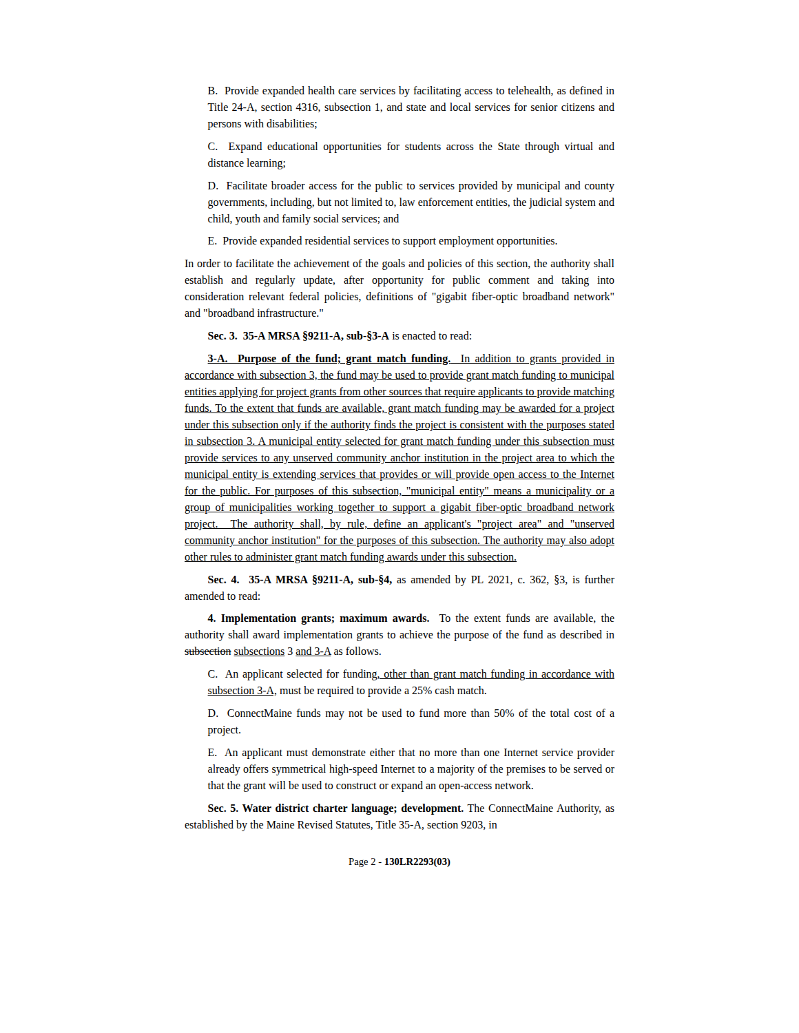B. Provide expanded health care services by facilitating access to telehealth, as defined in Title 24‑A, section 4316, subsection 1, and state and local services for senior citizens and persons with disabilities;
C. Expand educational opportunities for students across the State through virtual and distance learning;
D. Facilitate broader access for the public to services provided by municipal and county governments, including, but not limited to, law enforcement entities, the judicial system and child, youth and family social services; and
E. Provide expanded residential services to support employment opportunities.
In order to facilitate the achievement of the goals and policies of this section, the authority shall establish and regularly update, after opportunity for public comment and taking into consideration relevant federal policies, definitions of "gigabit fiber-optic broadband network" and "broadband infrastructure."
Sec. 3. 35‑A MRSA §9211‑A, sub‑§3‑A is enacted to read:
3‑A. Purpose of the fund; grant match funding. In addition to grants provided in accordance with subsection 3, the fund may be used to provide grant match funding to municipal entities applying for project grants from other sources that require applicants to provide matching funds. To the extent that funds are available, grant match funding may be awarded for a project under this subsection only if the authority finds the project is consistent with the purposes stated in subsection 3. A municipal entity selected for grant match funding under this subsection must provide services to any unserved community anchor institution in the project area to which the municipal entity is extending services that provides or will provide open access to the Internet for the public. For purposes of this subsection, "municipal entity" means a municipality or a group of municipalities working together to support a gigabit fiber-optic broadband network project. The authority shall, by rule, define an applicant's "project area" and "unserved community anchor institution" for the purposes of this subsection. The authority may also adopt other rules to administer grant match funding awards under this subsection.
Sec. 4. 35‑A MRSA §9211‑A, sub‑§4, as amended by PL 2021, c. 362, §3, is further amended to read:
4. Implementation grants; maximum awards. To the extent funds are available, the authority shall award implementation grants to achieve the purpose of the fund as described in subsection subsections 3 and 3‑A as follows.
C. An applicant selected for funding, other than grant match funding in accordance with subsection 3‑A, must be required to provide a 25% cash match.
D. ConnectMaine funds may not be used to fund more than 50% of the total cost of a project.
E. An applicant must demonstrate either that no more than one Internet service provider already offers symmetrical high-speed Internet to a majority of the premises to be served or that the grant will be used to construct or expand an open-access network.
Sec. 5. Water district charter language; development. The ConnectMaine Authority, as established by the Maine Revised Statutes, Title 35‑A, section 9203, in
Page 2 - 130LR2293(03)